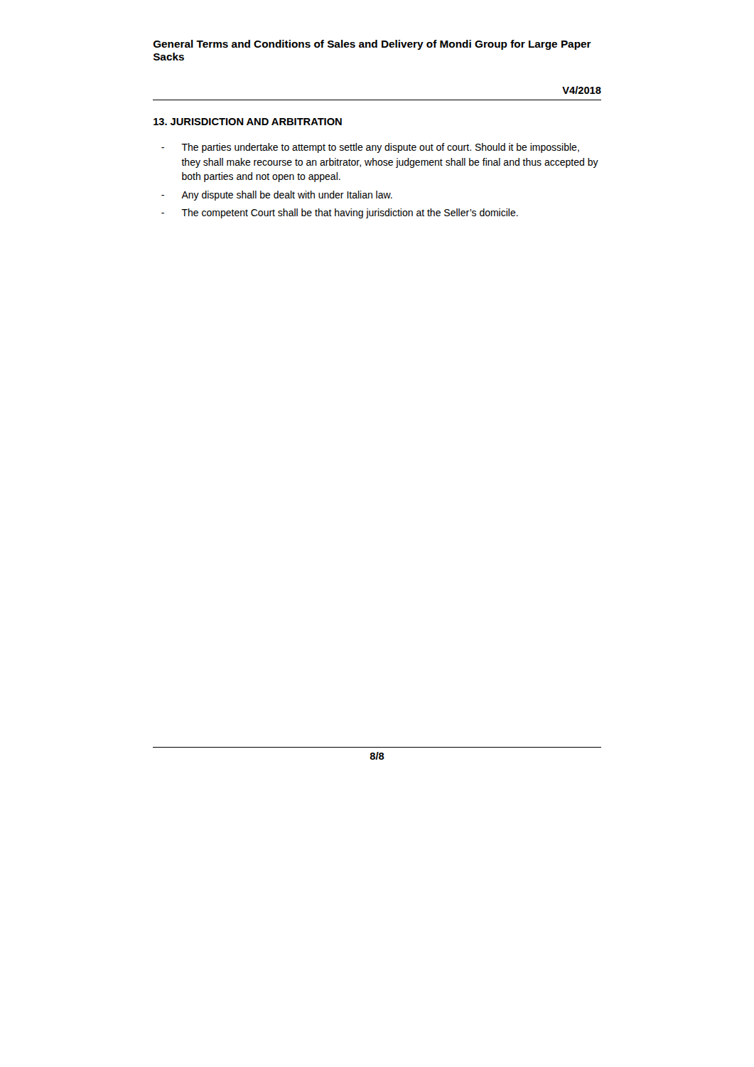General Terms and Conditions of Sales and Delivery of Mondi Group for Large Paper Sacks
V4/2018
13. JURISDICTION AND ARBITRATION
The parties undertake to attempt to settle any dispute out of court. Should it be impossible, they shall make recourse to an arbitrator, whose judgement shall be final and thus accepted by both parties and not open to appeal.
Any dispute shall be dealt with under Italian law.
The competent Court shall be that having jurisdiction at the Seller’s domicile.
8/8